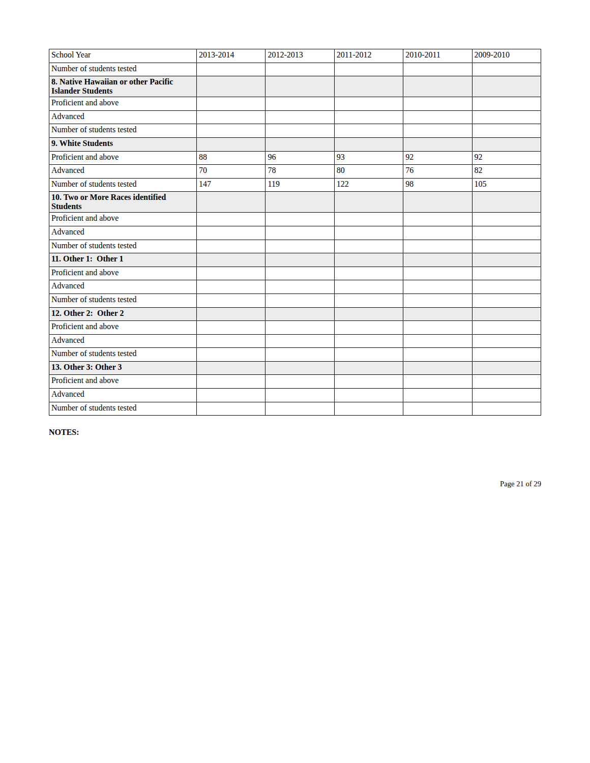| School Year | 2013-2014 | 2012-2013 | 2011-2012 | 2010-2011 | 2009-2010 |
| Number of students tested | | | | | |
| 8. Native Hawaiian or other Pacific Islander Students | | | | | |
| Proficient and above | | | | | |
| Advanced | | | | | |
| Number of students tested | | | | | |
| 9. White Students | | | | | |
| Proficient and above | 88 | 96 | 93 | 92 | 92 |
| Advanced | 70 | 78 | 80 | 76 | 82 |
| Number of students tested | 147 | 119 | 122 | 98 | 105 |
| 10. Two or More Races identified Students | | | | | |
| Proficient and above | | | | | |
| Advanced | | | | | |
| Number of students tested | | | | | |
| 11. Other 1: Other 1 | | | | | |
| Proficient and above | | | | | |
| Advanced | | | | | |
| Number of students tested | | | | | |
| 12. Other 2: Other 2 | | | | | |
| Proficient and above | | | | | |
| Advanced | | | | | |
| Number of students tested | | | | | |
| 13. Other 3: Other 3 | | | | | |
| Proficient and above | | | | | |
| Advanced | | | | | |
| Number of students tested | | | | | |
NOTES:
Page 21 of 29